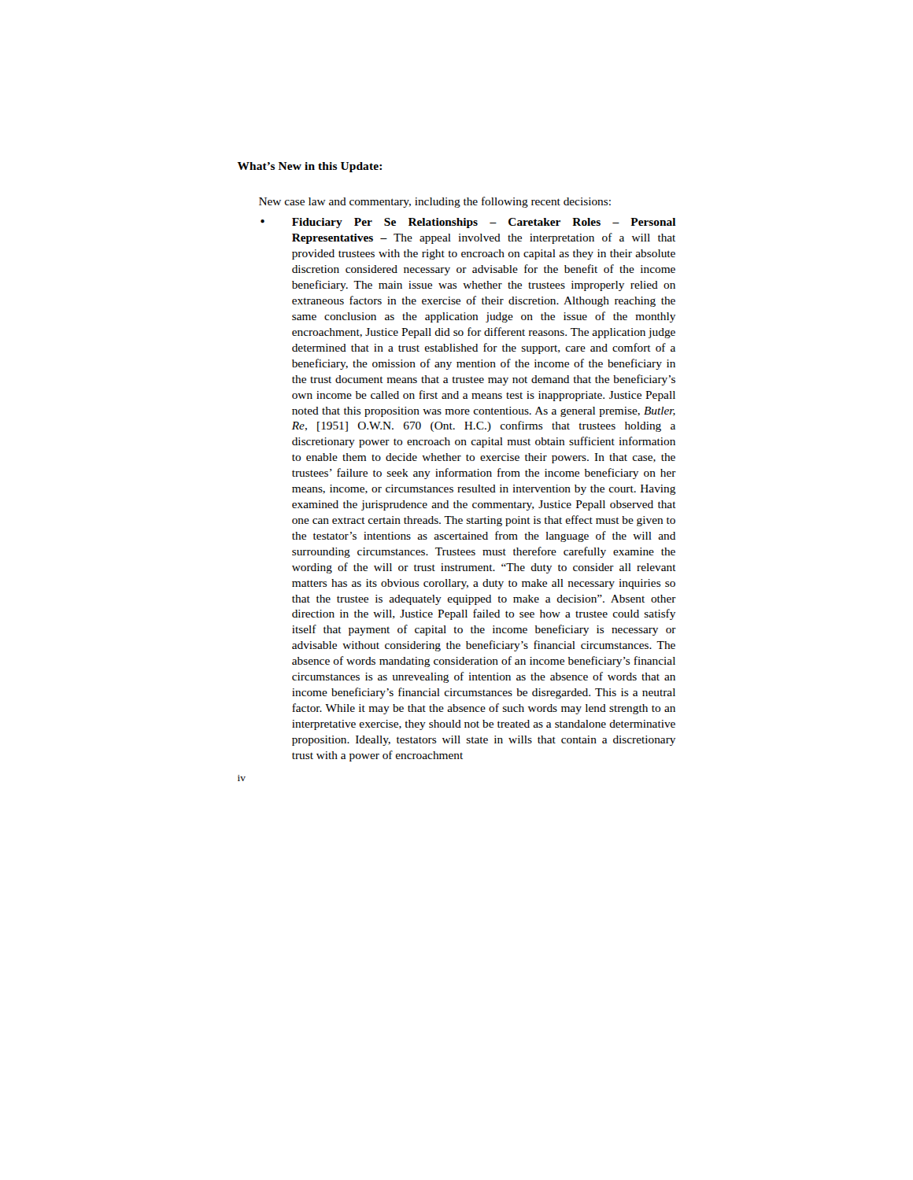What’s New in this Update:
New case law and commentary, including the following recent decisions:
Fiduciary Per Se Relationships – Caretaker Roles – Personal Representatives – The appeal involved the interpretation of a will that provided trustees with the right to encroach on capital as they in their absolute discretion considered necessary or advisable for the benefit of the income beneficiary. The main issue was whether the trustees improperly relied on extraneous factors in the exercise of their discretion. Although reaching the same conclusion as the application judge on the issue of the monthly encroachment, Justice Pepall did so for different reasons. The application judge determined that in a trust established for the support, care and comfort of a beneficiary, the omission of any mention of the income of the beneficiary in the trust document means that a trustee may not demand that the beneficiary’s own income be called on first and a means test is inappropriate. Justice Pepall noted that this proposition was more contentious. As a general premise, Butler, Re, [1951] O.W.N. 670 (Ont. H.C.) confirms that trustees holding a discretionary power to encroach on capital must obtain sufficient information to enable them to decide whether to exercise their powers. In that case, the trustees’ failure to seek any information from the income beneficiary on her means, income, or circumstances resulted in intervention by the court. Having examined the jurisprudence and the commentary, Justice Pepall observed that one can extract certain threads. The starting point is that effect must be given to the testator’s intentions as ascertained from the language of the will and surrounding circumstances. Trustees must therefore carefully examine the wording of the will or trust instrument. “The duty to consider all relevant matters has as its obvious corollary, a duty to make all necessary inquiries so that the trustee is adequately equipped to make a decision”. Absent other direction in the will, Justice Pepall failed to see how a trustee could satisfy itself that payment of capital to the income beneficiary is necessary or advisable without considering the beneficiary’s financial circumstances. The absence of words mandating consideration of an income beneficiary’s financial circumstances is as unrevealing of intention as the absence of words that an income beneficiary’s financial circumstances be disregarded. This is a neutral factor. While it may be that the absence of such words may lend strength to an interpretative exercise, they should not be treated as a standalone determinative proposition. Ideally, testators will state in wills that contain a discretionary trust with a power of encroachment
iv